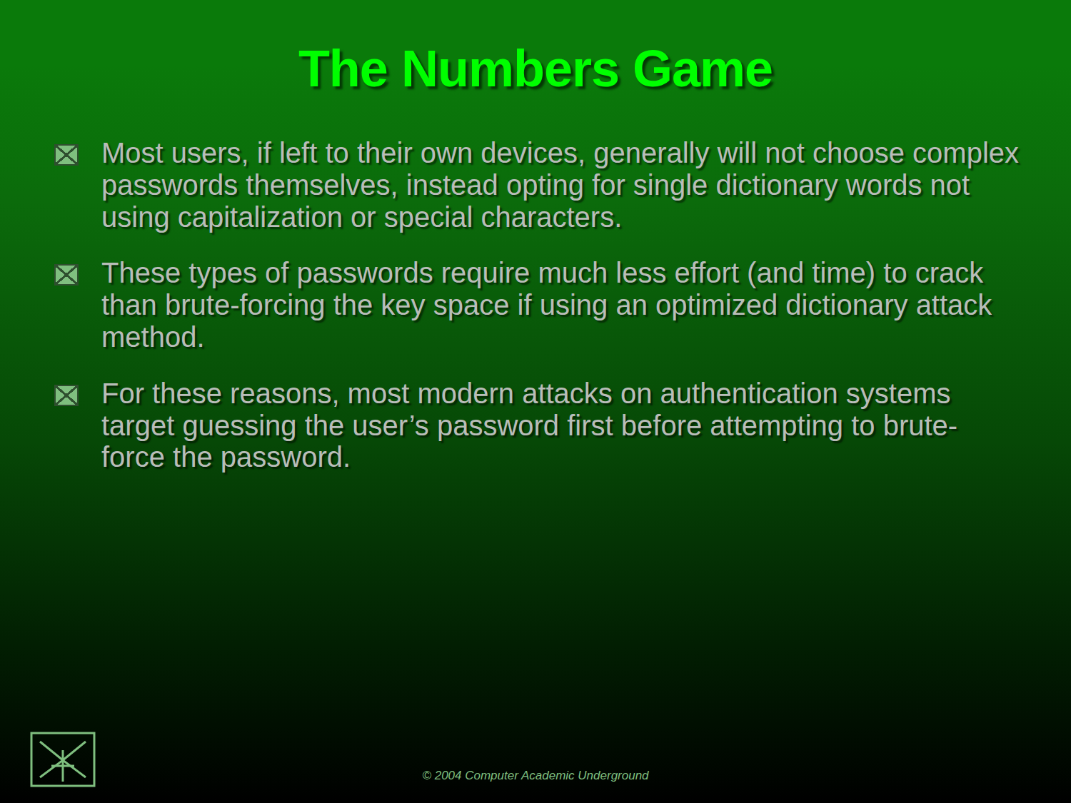The Numbers Game
Most users, if left to their own devices, generally will not choose complex passwords themselves, instead opting for single dictionary words not using capitalization or special characters.
These types of passwords require much less effort (and time) to crack than brute-forcing the key space if using an optimized dictionary attack method.
For these reasons, most modern attacks on authentication systems target guessing the user’s password first before attempting to brute-force the password.
© 2004 Computer Academic Underground